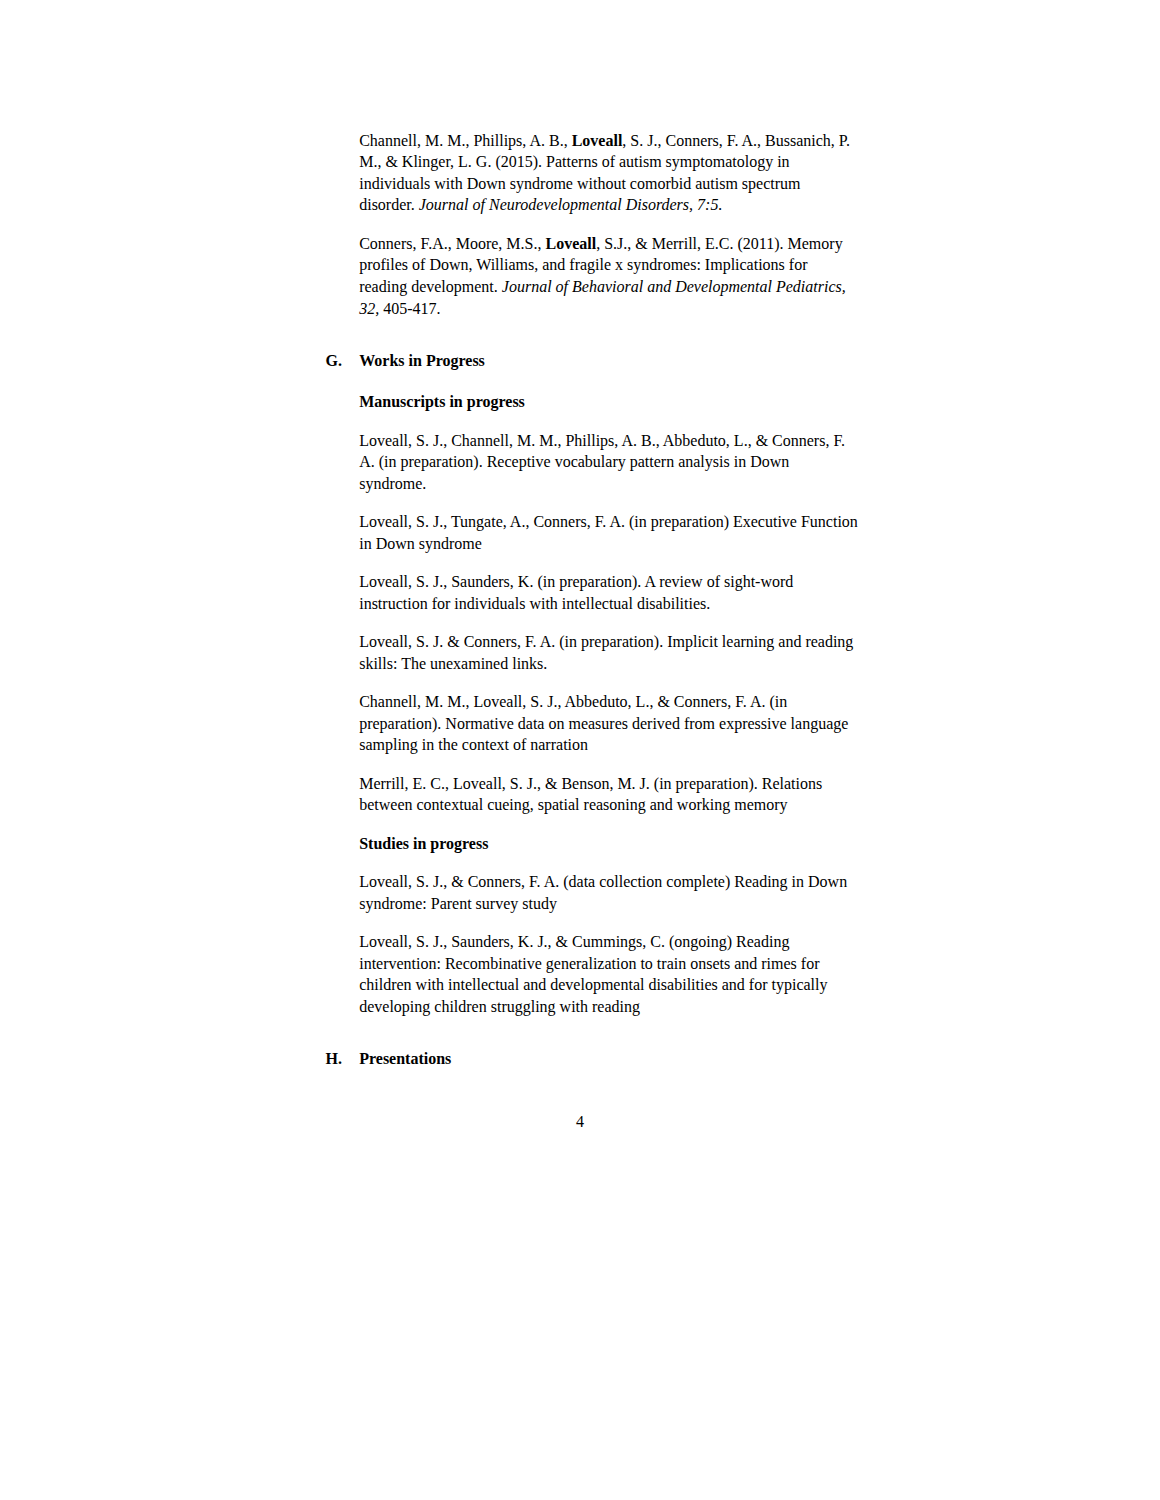Channell, M. M., Phillips, A. B., Loveall, S. J., Conners, F. A., Bussanich, P. M., & Klinger, L. G. (2015). Patterns of autism symptomatology in individuals with Down syndrome without comorbid autism spectrum disorder. Journal of Neurodevelopmental Disorders, 7:5.
Conners, F.A., Moore, M.S., Loveall, S.J., & Merrill, E.C. (2011). Memory profiles of Down, Williams, and fragile x syndromes: Implications for reading development. Journal of Behavioral and Developmental Pediatrics, 32, 405-417.
G. Works in Progress
Manuscripts in progress
Loveall, S. J., Channell, M. M., Phillips, A. B., Abbeduto, L., & Conners, F. A. (in preparation). Receptive vocabulary pattern analysis in Down syndrome.
Loveall, S. J., Tungate, A., Conners, F. A. (in preparation) Executive Function in Down syndrome
Loveall, S. J., Saunders, K. (in preparation). A review of sight-word instruction for individuals with intellectual disabilities.
Loveall, S. J. & Conners, F. A. (in preparation). Implicit learning and reading skills: The unexamined links.
Channell, M. M., Loveall, S. J., Abbeduto, L., & Conners, F. A. (in preparation). Normative data on measures derived from expressive language sampling in the context of narration
Merrill, E. C., Loveall, S. J., & Benson, M. J. (in preparation). Relations between contextual cueing, spatial reasoning and working memory
Studies in progress
Loveall, S. J., & Conners, F. A. (data collection complete) Reading in Down syndrome: Parent survey study
Loveall, S. J., Saunders, K. J., & Cummings, C. (ongoing) Reading intervention: Recombinative generalization to train onsets and rimes for children with intellectual and developmental disabilities and for typically developing children struggling with reading
H. Presentations
4